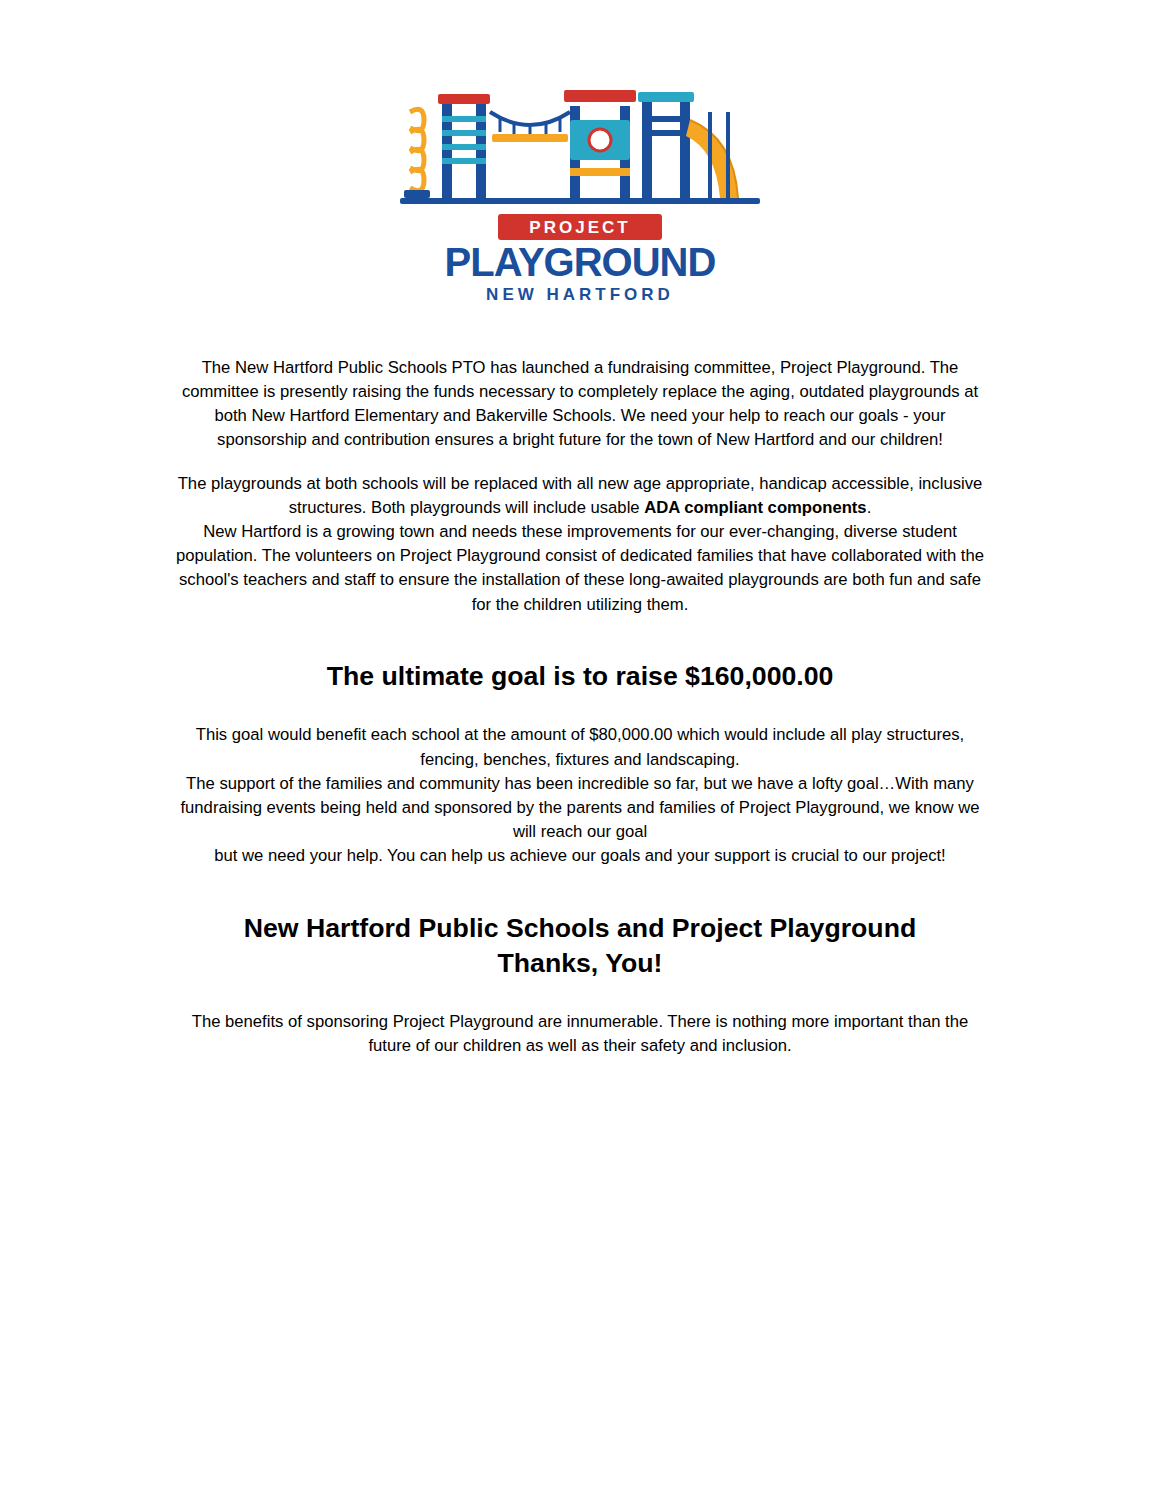PROJECT PLAYGROUND NEW HARTFORD
The New Hartford Public Schools PTO has launched a fundraising committee, Project Playground. The committee is presently raising the funds necessary to completely replace the aging, outdated playgrounds at both New Hartford Elementary and Bakerville Schools. We need your help to reach our goals - your sponsorship and contribution ensures a bright future for the town of New Hartford and our children!
The playgrounds at both schools will be replaced with all new age appropriate, handicap accessible, inclusive structures. Both playgrounds will include usable ADA compliant components.
New Hartford is a growing town and needs these improvements for our ever-changing, diverse student population. The volunteers on Project Playground consist of dedicated families that have collaborated with the school's teachers and staff to ensure the installation of these long-awaited playgrounds are both fun and safe for the children utilizing them.
The ultimate goal is to raise $160,000.00
This goal would benefit each school at the amount of $80,000.00 which would include all play structures, fencing, benches, fixtures and landscaping.
The support of the families and community has been incredible so far, but we have a lofty goal…With many fundraising events being held and sponsored by the parents and families of Project Playground, we know we will reach our goal
but we need your help. You can help us achieve our goals and your support is crucial to our project!
New Hartford Public Schools and Project Playground
Thanks, You!
The benefits of sponsoring Project Playground are innumerable. There is nothing more important than the future of our children as well as their safety and inclusion.